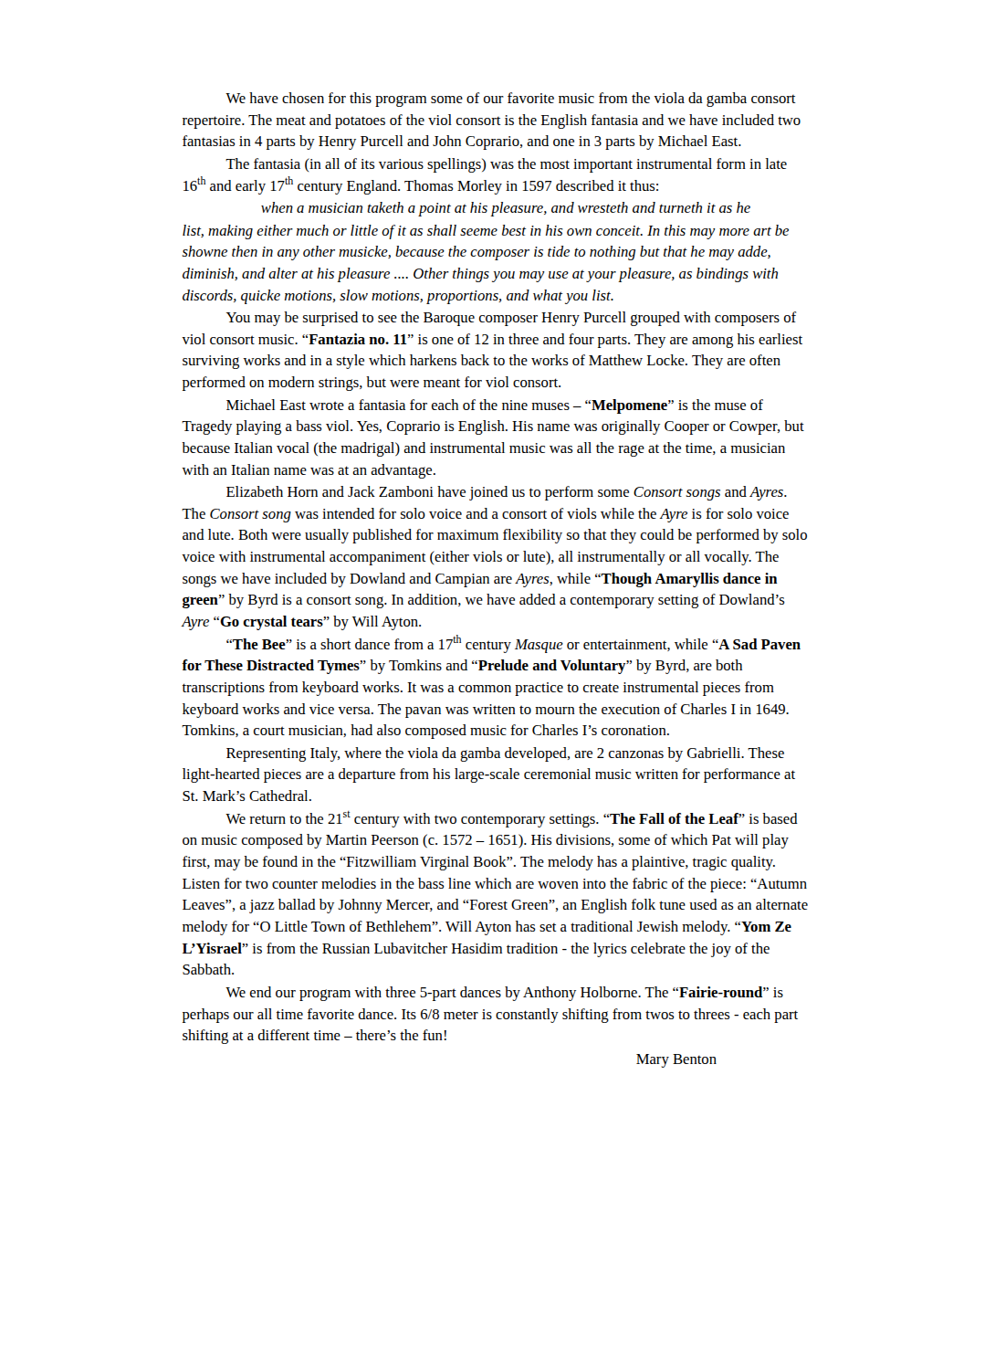We have chosen for this program some of our favorite music from the viola da gamba consort repertoire. The meat and potatoes of the viol consort is the English fantasia and we have included two fantasias in 4 parts by Henry Purcell and John Coprario, and one in 3 parts by Michael East.
The fantasia (in all of its various spellings) was the most important instrumental form in late 16th and early 17th century England. Thomas Morley in 1597 described it thus:
when a musician taketh a point at his pleasure, and wresteth and turneth it as he
list, making either much or little of it as shall seeme best in his own conceit. In this may more art be showne then in any other musicke, because the composer is tide to nothing but that he may adde, diminish, and alter at his pleasure .... Other things you may use at your pleasure, as bindings with discords, quicke motions, slow motions, proportions, and what you list.
You may be surprised to see the Baroque composer Henry Purcell grouped with composers of viol consort music. “Fantazia no. 11” is one of 12 in three and four parts. They are among his earliest surviving works and in a style which harkens back to the works of Matthew Locke. They are often performed on modern strings, but were meant for viol consort.
Michael East wrote a fantasia for each of the nine muses – “Melpomene” is the muse of Tragedy playing a bass viol. Yes, Coprario is English. His name was originally Cooper or Cowper, but because Italian vocal (the madrigal) and instrumental music was all the rage at the time, a musician with an Italian name was at an advantage.
Elizabeth Horn and Jack Zamboni have joined us to perform some Consort songs and Ayres. The Consort song was intended for solo voice and a consort of viols while the Ayre is for solo voice and lute. Both were usually published for maximum flexibility so that they could be performed by solo voice with instrumental accompaniment (either viols or lute), all instrumentally or all vocally. The songs we have included by Dowland and Campian are Ayres, while “Though Amaryllis dance in green” by Byrd is a consort song. In addition, we have added a contemporary setting of Dowland’s Ayre “Go crystal tears” by Will Ayton.
“The Bee” is a short dance from a 17th century Masque or entertainment, while “A Sad Paven for These Distracted Tymes” by Tomkins and “Prelude and Voluntary” by Byrd, are both transcriptions from keyboard works. It was a common practice to create instrumental pieces from keyboard works and vice versa. The pavan was written to mourn the execution of Charles I in 1649. Tomkins, a court musician, had also composed music for Charles I’s coronation.
Representing Italy, where the viola da gamba developed, are 2 canzonas by Gabrielli. These light-hearted pieces are a departure from his large-scale ceremonial music written for performance at St. Mark’s Cathedral.
We return to the 21st century with two contemporary settings. “The Fall of the Leaf” is based on music composed by Martin Peerson (c. 1572 – 1651). His divisions, some of which Pat will play first, may be found in the “Fitzwilliam Virginal Book”. The melody has a plaintive, tragic quality. Listen for two counter melodies in the bass line which are woven into the fabric of the piece: “Autumn Leaves”, a jazz ballad by Johnny Mercer, and “Forest Green”, an English folk tune used as an alternate melody for “O Little Town of Bethlehem”. Will Ayton has set a traditional Jewish melody. “Yom Ze L’Yisrael” is from the Russian Lubavitcher Hasidim tradition - the lyrics celebrate the joy of the Sabbath.
We end our program with three 5-part dances by Anthony Holborne. The “Fairie-round” is perhaps our all time favorite dance. Its 6/8 meter is constantly shifting from twos to threes - each part shifting at a different time – there’s the fun!
Mary Benton